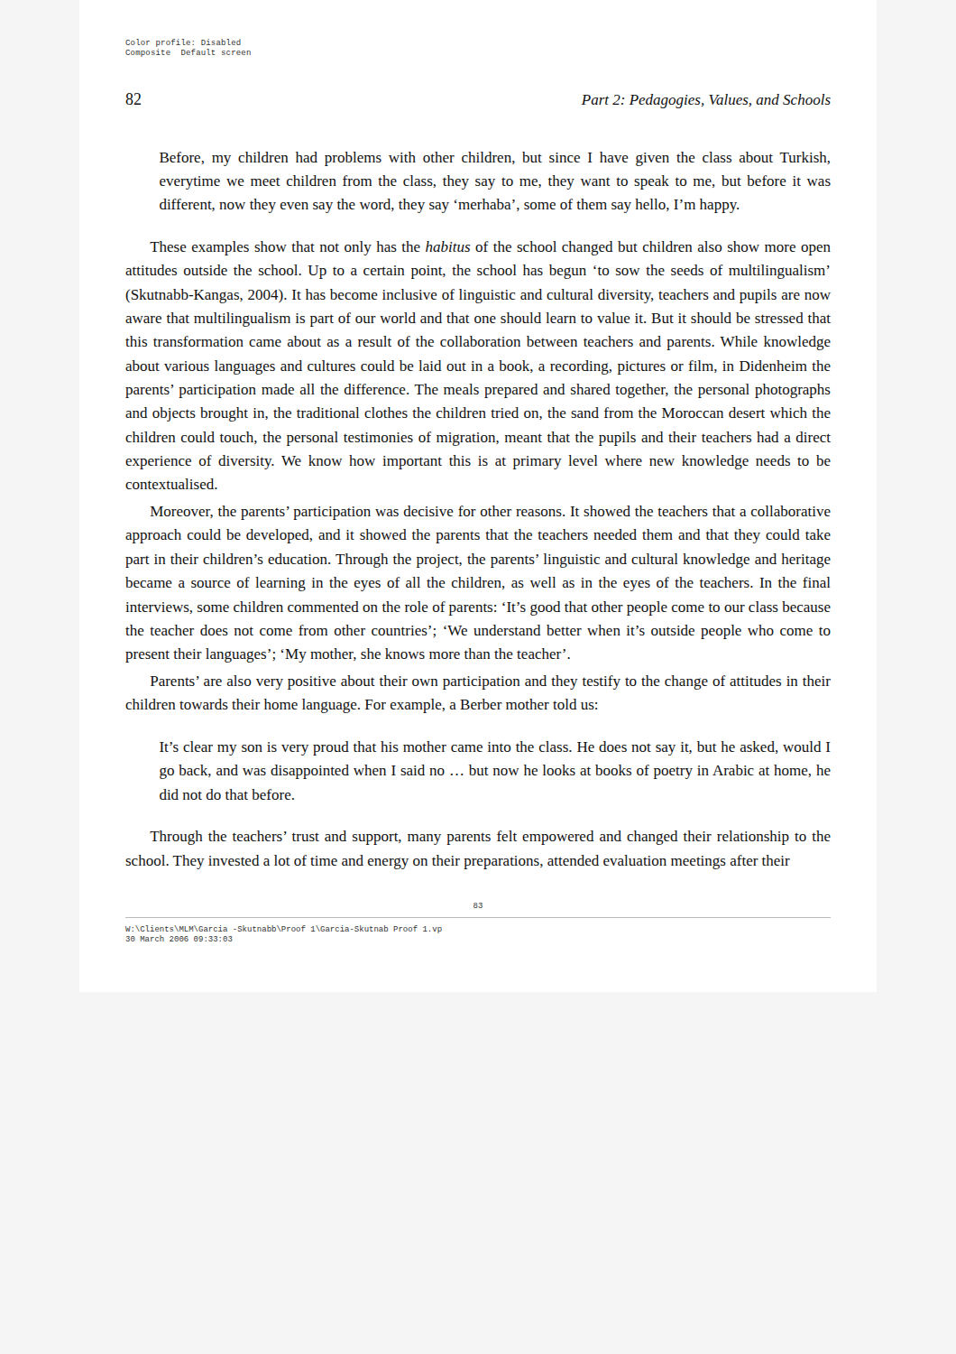Color profile: Disabled
Composite Default screen
82 Part 2: Pedagogies, Values, and Schools
Before, my children had problems with other children, but since I have given the class about Turkish, everytime we meet children from the class, they say to me, they want to speak to me, but before it was different, now they even say the word, they say ‘merhaba’, some of them say hello, I’m happy.
These examples show that not only has the habitus of the school changed but children also show more open attitudes outside the school. Up to a certain point, the school has begun ‘to sow the seeds of multilingualism’ (Skutnabb-Kangas, 2004). It has become inclusive of linguistic and cultural diversity, teachers and pupils are now aware that multilingualism is part of our world and that one should learn to value it. But it should be stressed that this transformation came about as a result of the collaboration between teachers and parents. While knowledge about various languages and cultures could be laid out in a book, a recording, pictures or film, in Didenheim the parents’ participation made all the difference. The meals prepared and shared together, the personal photographs and objects brought in, the traditional clothes the children tried on, the sand from the Moroccan desert which the children could touch, the personal testimonies of migration, meant that the pupils and their teachers had a direct experience of diversity. We know how important this is at primary level where new knowledge needs to be contextualised.
Moreover, the parents’ participation was decisive for other reasons. It showed the teachers that a collaborative approach could be developed, and it showed the parents that the teachers needed them and that they could take part in their children’s education. Through the project, the parents’ linguistic and cultural knowledge and heritage became a source of learning in the eyes of all the children, as well as in the eyes of the teachers. In the final interviews, some children commented on the role of parents: ‘It’s good that other people come to our class because the teacher does not come from other countries’; ‘We understand better when it’s outside people who come to present their languages’; ‘My mother, she knows more than the teacher’.
Parents’ are also very positive about their own participation and they testify to the change of attitudes in their children towards their home language. For example, a Berber mother told us:
It’s clear my son is very proud that his mother came into the class. He does not say it, but he asked, would I go back, and was disappointed when I said no … but now he looks at books of poetry in Arabic at home, he did not do that before.
Through the teachers’ trust and support, many parents felt empowered and changed their relationship to the school. They invested a lot of time and energy on their preparations, attended evaluation meetings after their
83
W:\Clients\MLM\Garcia -Skutnabb\Proof 1\Garcia-Skutnab Proof 1.vp
30 March 2006 09:33:03